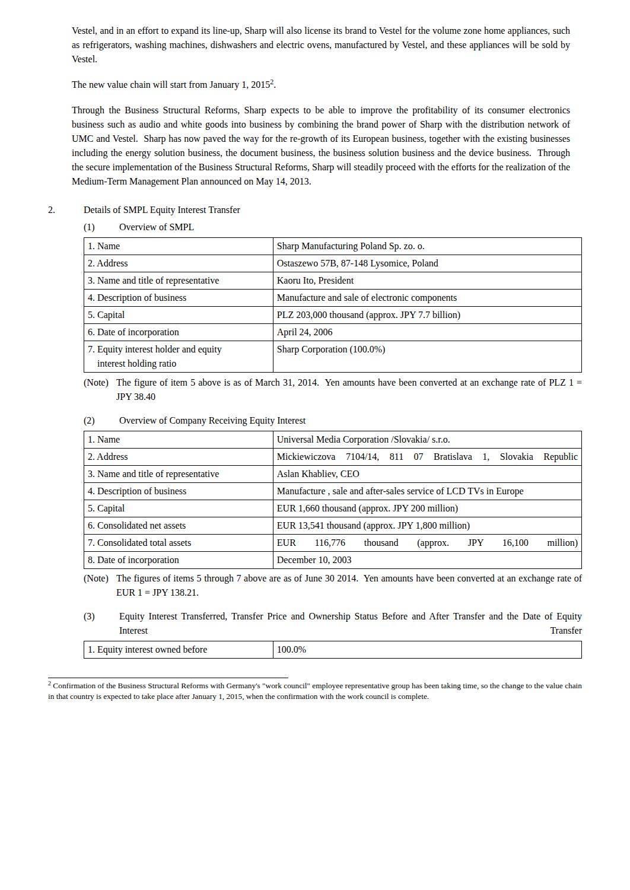Vestel, and in an effort to expand its line-up, Sharp will also license its brand to Vestel for the volume zone home appliances, such as refrigerators, washing machines, dishwashers and electric ovens, manufactured by Vestel, and these appliances will be sold by Vestel.
The new value chain will start from January 1, 20152.
Through the Business Structural Reforms, Sharp expects to be able to improve the profitability of its consumer electronics business such as audio and white goods into business by combining the brand power of Sharp with the distribution network of UMC and Vestel. Sharp has now paved the way for the re-growth of its European business, together with the existing businesses including the energy solution business, the document business, the business solution business and the device business. Through the secure implementation of the Business Structural Reforms, Sharp will steadily proceed with the efforts for the realization of the Medium-Term Management Plan announced on May 14, 2013.
2.
Details of SMPL Equity Interest Transfer
(1)
Overview of SMPL
| 1. Name | Sharp Manufacturing Poland Sp. zo. o. |
| 2. Address | Ostaszewo 57B, 87-148 Lysomice, Poland |
| 3. Name and title of representative | Kaoru Ito, President |
| 4. Description of business | Manufacture and sale of electronic components |
| 5. Capital | PLZ 203,000 thousand (approx. JPY 7.7 billion) |
| 6. Date of incorporation | April 24, 2006 |
| 7. Equity interest holder and equity interest holding ratio | Sharp Corporation (100.0%) |
(Note)
The figure of item 5 above is as of March 31, 2014. Yen amounts have been converted at an exchange rate of PLZ 1 = JPY 38.40
(2)
Overview of Company Receiving Equity Interest
| 1. Name | Universal Media Corporation /Slovakia/ s.r.o. |
| 2. Address | Mickiewiczova 7104/14, 811 07 Bratislava 1, Slovakia Republic |
| 3. Name and title of representative | Aslan Khabliev, CEO |
| 4. Description of business | Manufacture , sale and after-sales service of LCD TVs in Europe |
| 5. Capital | EUR 1,660 thousand (approx. JPY 200 million) |
| 6. Consolidated net assets | EUR 13,541 thousand (approx. JPY 1,800 million) |
| 7. Consolidated total assets | EUR 116,776 thousand (approx. JPY 16,100 million) |
| 8. Date of incorporation | December 10, 2003 |
(Note)
The figures of items 5 through 7 above are as of June 30 2014. Yen amounts have been converted at an exchange rate of EUR 1 = JPY 138.21.
(3)
Equity Interest Transferred, Transfer Price and Ownership Status Before and After Transfer and the Date of Equity Interest Transfer
| 1. Equity interest owned before | 100.0% |
2 Confirmation of the Business Structural Reforms with Germany's "work council" employee representative group has been taking time, so the change to the value chain in that country is expected to take place after January 1, 2015, when the confirmation with the work council is complete.